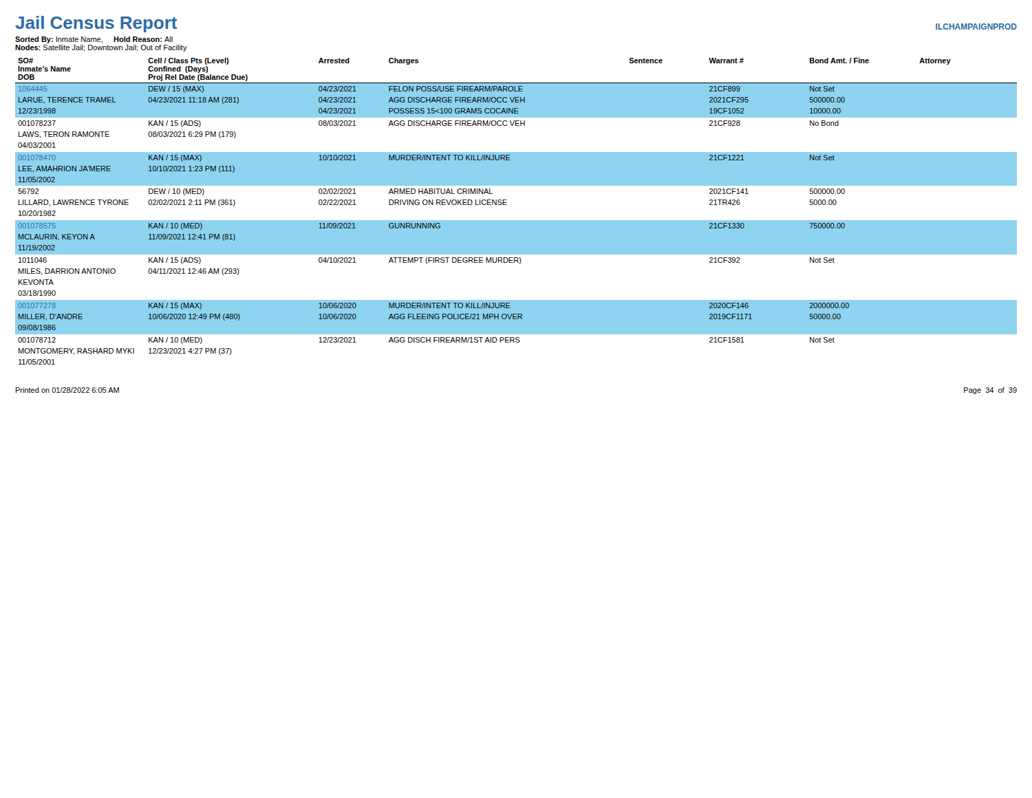ILCHAMPAIGNPROD
Jail Census Report
Sorted By: Inmate Name, Hold Reason: All
Nodes: Satellite Jail; Downtown Jail; Out of Facility
| SO# Inmate's Name DOB | Cell / Class Pts (Level) Confined (Days) Proj Rel Date (Balance Due) | Arrested | Charges | Sentence | Warrant # | Bond Amt. / Fine | Attorney |
| --- | --- | --- | --- | --- | --- | --- | --- |
| 1064445 LARUE, TERENCE TRAMEL 12/23/1998 | DEW / 15 (MAX) 04/23/2021 11:18 AM (281) | 04/23/2021 04/23/2021 04/23/2021 | FELON POSS/USE FIREARM/PAROLE AGG DISCHARGE FIREARM/OCC VEH POSSESS 15<100 GRAMS COCAINE | | 21CF899 2021CF295 19CF1052 | Not Set 500000.00 10000.00 | |
| 001078237 LAWS, TERON RAMONTE 04/03/2001 | KAN / 15 (ADS) 08/03/2021 6:29 PM (179) | 08/03/2021 | AGG DISCHARGE FIREARM/OCC VEH | | 21CF928 | No Bond | |
| 001078470 LEE, AMAHRION JA'MERE 11/05/2002 | KAN / 15 (MAX) 10/10/2021 1:23 PM (111) | 10/10/2021 | MURDER/INTENT TO KILL/INJURE | | 21CF1221 | Not Set | |
| 56792 LILLARD, LAWRENCE TYRONE 10/20/1982 | DEW / 10 (MED) 02/02/2021 2:11 PM (361) | 02/02/2021 02/22/2021 | ARMED HABITUAL CRIMINAL DRIVING ON REVOKED LICENSE | | 2021CF141 21TR426 | 500000.00 5000.00 | |
| 001078575 MCLAURIN, KEYON A 11/19/2002 | KAN / 10 (MED) 11/09/2021 12:41 PM (81) | 11/09/2021 | GUNRUNNING | | 21CF1330 | 750000.00 | |
| 1011046 MILES, DARRION ANTONIO KEVONTA 03/18/1990 | KAN / 15 (ADS) 04/11/2021 12:46 AM (293) | 04/10/2021 | ATTEMPT (FIRST DEGREE MURDER) | | 21CF392 | Not Set | |
| 001077278 MILLER, D'ANDRE 09/08/1986 | KAN / 15 (MAX) 10/06/2020 12:49 PM (480) | 10/06/2020 10/06/2020 | MURDER/INTENT TO KILL/INJURE AGG FLEEING POLICE/21 MPH OVER | | 2020CF146 2019CF1171 | 2000000.00 50000.00 | |
| 001078712 MONTGOMERY, RASHARD MYKI 11/05/2001 | KAN / 10 (MED) 12/23/2021 4:27 PM (37) | 12/23/2021 | AGG DISCH FIREARM/1ST AID PERS | | 21CF1581 | Not Set | |
Printed on 01/28/2022 6:05 AM
Page 34 of 39